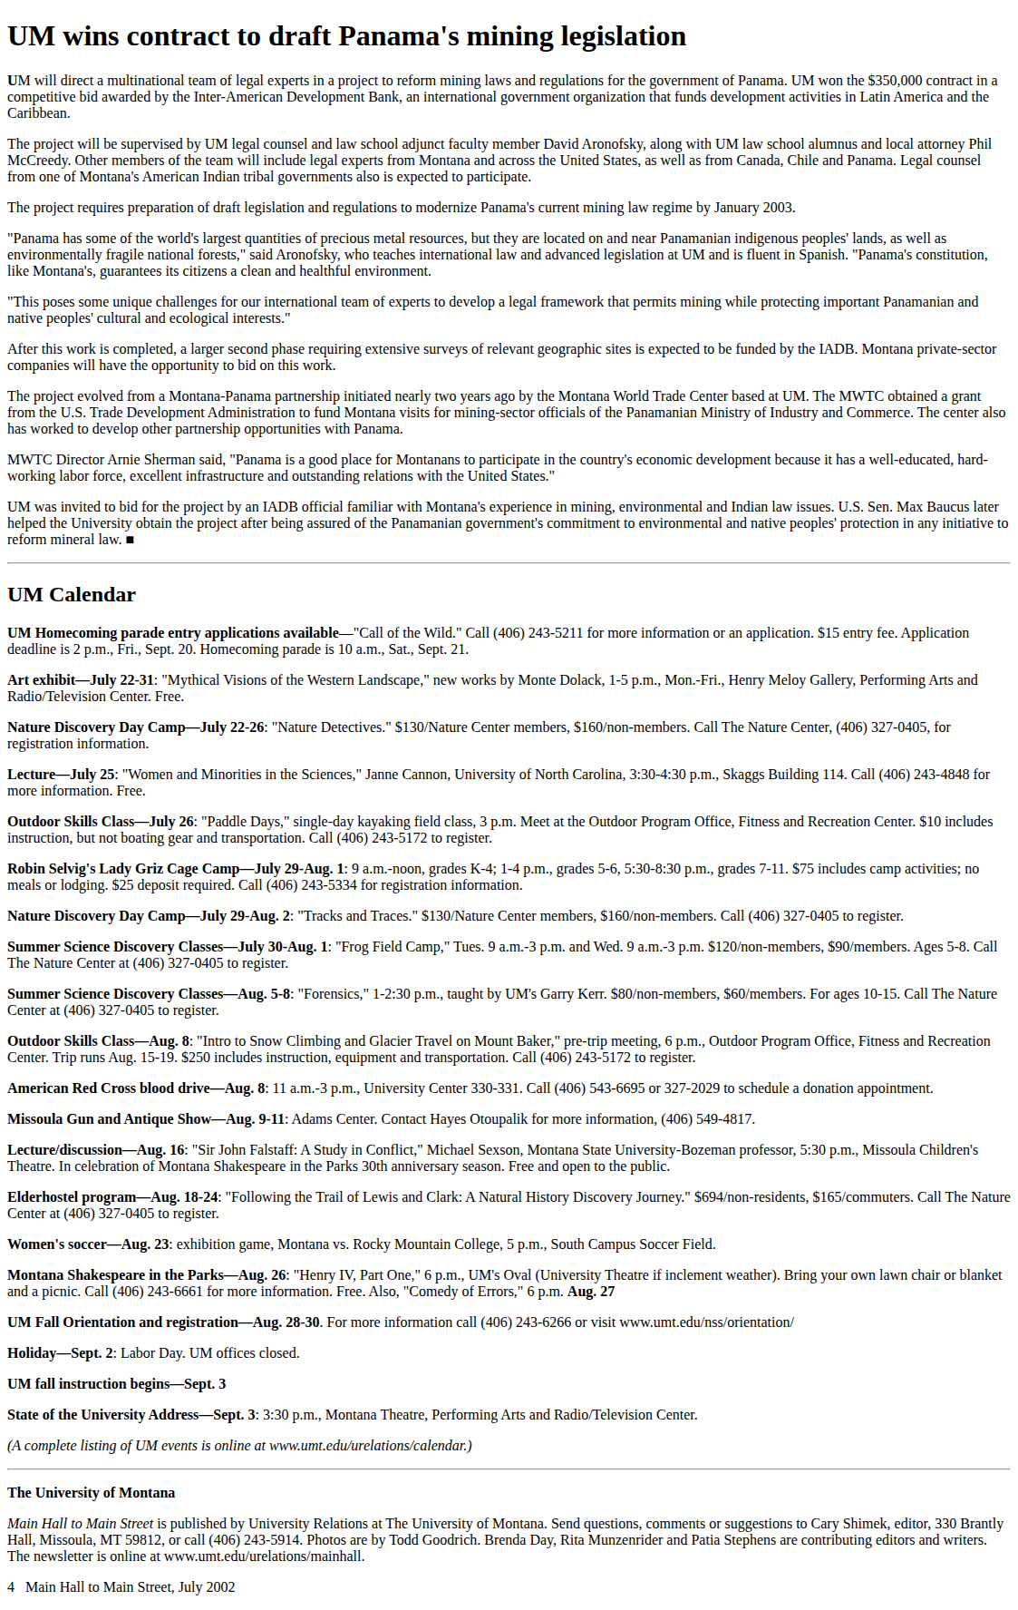UM wins contract to draft Panama's mining legislation
UM will direct a multinational team of legal experts in a project to reform mining laws and regulations for the government of Panama. UM won the $350,000 contract in a competitive bid awarded by the Inter-American Development Bank, an international government organization that funds development activities in Latin America and the Caribbean.
The project will be supervised by UM legal counsel and law school adjunct faculty member David Aronofsky, along with UM law school alumnus and local attorney Phil McCreedy. Other members of the team will include legal experts from Montana and across the United States, as well as from Canada, Chile and Panama. Legal counsel from one of Montana's American Indian tribal governments also is expected to participate.
The project requires preparation of draft legislation and regulations to modernize Panama's current mining law regime by January 2003.
"Panama has some of the world's largest quantities of precious metal resources, but they are located on and near Panamanian indigenous peoples' lands, as well as environmentally fragile national forests," said Aronofsky, who teaches international law and advanced legislation at UM and is fluent in Spanish. "Panama's constitution, like Montana's, guarantees its citizens a clean and healthful environment.
"This poses some unique challenges for our international team of experts to develop a legal framework that permits mining while protecting important Panamanian and native peoples' cultural and ecological interests."
After this work is completed, a larger second phase requiring extensive surveys of relevant geographic sites is expected to be funded by the IADB. Montana private-sector companies will have the opportunity to bid on this work.
The project evolved from a Montana-Panama partnership initiated nearly two years ago by the Montana World Trade Center based at UM. The MWTC obtained a grant from the U.S. Trade Development Administration to fund Montana visits for mining-sector officials of the Panamanian Ministry of Industry and Commerce. The center also has worked to develop other partnership opportunities with Panama.
MWTC Director Arnie Sherman said, "Panama is a good place for Montanans to participate in the country's economic development because it has a well-educated, hard-working labor force, excellent infrastructure and outstanding relations with the United States."
UM was invited to bid for the project by an IADB official familiar with Montana's experience in mining, environmental and Indian law issues. U.S. Sen. Max Baucus later helped the University obtain the project after being assured of the Panamanian government's commitment to environmental and native peoples' protection in any initiative to reform mineral law. ■
UM Calendar
UM Homecoming parade entry applications available—"Call of the Wild." Call (406) 243-5211 for more information or an application. $15 entry fee. Application deadline is 2 p.m., Fri., Sept. 20. Homecoming parade is 10 a.m., Sat., Sept. 21.
Art exhibit—July 22-31: "Mythical Visions of the Western Landscape," new works by Monte Dolack, 1-5 p.m., Mon.-Fri., Henry Meloy Gallery, Performing Arts and Radio/Television Center. Free.
Nature Discovery Day Camp—July 22-26: "Nature Detectives." $130/Nature Center members, $160/non-members. Call The Nature Center, (406) 327-0405, for registration information.
Lecture—July 25: "Women and Minorities in the Sciences," Janne Cannon, University of North Carolina, 3:30-4:30 p.m., Skaggs Building 114. Call (406) 243-4848 for more information. Free.
Outdoor Skills Class—July 26: "Paddle Days," single-day kayaking field class, 3 p.m. Meet at the Outdoor Program Office, Fitness and Recreation Center. $10 includes instruction, but not boating gear and transportation. Call (406) 243-5172 to register.
Robin Selvig's Lady Griz Cage Camp—July 29-Aug. 1: 9 a.m.-noon, grades K-4; 1-4 p.m., grades 5-6, 5:30-8:30 p.m., grades 7-11. $75 includes camp activities; no meals or lodging. $25 deposit required. Call (406) 243-5334 for registration information.
Nature Discovery Day Camp—July 29-Aug. 2: "Tracks and Traces." $130/Nature Center members, $160/non-members. Call (406) 327-0405 to register.
Summer Science Discovery Classes—July 30-Aug. 1: "Frog Field Camp," Tues. 9 a.m.-3 p.m. and Wed. 9 a.m.-3 p.m. $120/non-members, $90/members. Ages 5-8. Call The Nature Center at (406) 327-0405 to register.
Summer Science Discovery Classes—Aug. 5-8: "Forensics," 1-2:30 p.m., taught by UM's Garry Kerr. $80/non-members, $60/members. For ages 10-15. Call The Nature Center at (406) 327-0405 to register.
Outdoor Skills Class—Aug. 8: "Intro to Snow Climbing and Glacier Travel on Mount Baker," pre-trip meeting, 6 p.m., Outdoor Program Office, Fitness and Recreation Center. Trip runs Aug. 15-19. $250 includes instruction, equipment and transportation. Call (406) 243-5172 to register.
American Red Cross blood drive—Aug. 8: 11 a.m.-3 p.m., University Center 330-331. Call (406) 543-6695 or 327-2029 to schedule a donation appointment.
Missoula Gun and Antique Show—Aug. 9-11: Adams Center. Contact Hayes Otoupalik for more information, (406) 549-4817.
Lecture/discussion—Aug. 16: "Sir John Falstaff: A Study in Conflict," Michael Sexson, Montana State University-Bozeman professor, 5:30 p.m., Missoula Children's Theatre. In celebration of Montana Shakespeare in the Parks 30th anniversary season. Free and open to the public.
Elderhostel program—Aug. 18-24: "Following the Trail of Lewis and Clark: A Natural History Discovery Journey." $694/non-residents, $165/commuters. Call The Nature Center at (406) 327-0405 to register.
Women's soccer—Aug. 23: exhibition game, Montana vs. Rocky Mountain College, 5 p.m., South Campus Soccer Field.
Montana Shakespeare in the Parks—Aug. 26: "Henry IV, Part One," 6 p.m., UM's Oval (University Theatre if inclement weather). Bring your own lawn chair or blanket and a picnic. Call (406) 243-6661 for more information. Free. Also, "Comedy of Errors," 6 p.m. Aug. 27
UM Fall Orientation and registration—Aug. 28-30. For more information call (406) 243-6266 or visit www.umt.edu/nss/orientation/
Holiday—Sept. 2: Labor Day. UM offices closed.
UM fall instruction begins—Sept. 3
State of the University Address—Sept. 3: 3:30 p.m., Montana Theatre, Performing Arts and Radio/Television Center.
(A complete listing of UM events is online at www.umt.edu/urelations/calendar.)
The University of Montana
Main Hall to Main Street is published by University Relations at The University of Montana. Send questions, comments or suggestions to Cary Shimek, editor, 330 Brantly Hall, Missoula, MT 59812, or call (406) 243-5914. Photos are by Todd Goodrich. Brenda Day, Rita Munzenrider and Patia Stephens are contributing editors and writers. The newsletter is online at www.umt.edu/urelations/mainhall.
4 Main Hall to Main Street, July 2002